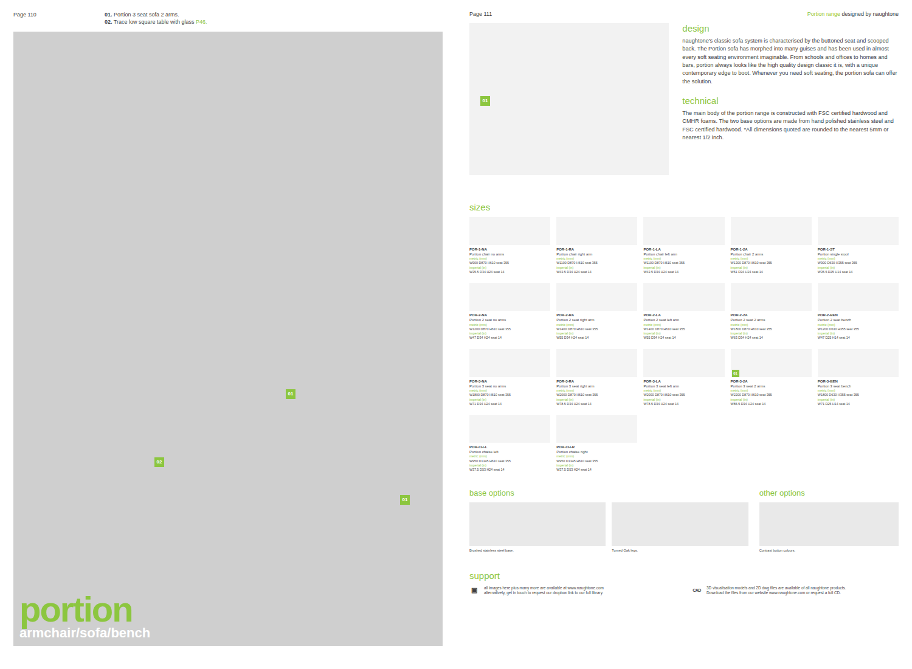Page 110
01. Portion 3 seat sofa 2 arms.
02. Trace low square table with glass P46.
01 02 01
portion
armchair/sofa/bench
Page 111
Portion range designed by naughtone
01
design
naughtone's classic sofa system is characterised by the buttoned seat and scooped back. The Portion sofa has morphed into many guises and has been used in almost every soft seating environment imaginable. From schools and offices to homes and bars, portion always looks like the high quality design classic it is, with a unique contemporary edge to boot. Whenever you need soft seating, the portion sofa can offer the solution.
technical
The main body of the portion range is constructed with FSC certified hardwood and CMHR foams. The two base options are made from hand polished stainless steel and FSC certified hardwood. *All dimensions quoted are rounded to the nearest 5mm or nearest 1/2 inch.
sizes
POR-1-NA
Portion chair no arms
metric (mm)
W900 D870 H610 seat 355
imperial (in)
W35.5 D34 H24 seat 14
POR-1-RA
Portion chair right arm
metric (mm)
W1100 D870 H610 seat 355
imperial (in)
W43.5 D34 H24 seat 14
POR-1-LA
Portion chair left arm
metric (mm)
W1100 D870 H610 seat 355
imperial (in)
W43.5 D34 H24 seat 14
POR-1-2A
Portion chair 2 arms
metric (mm)
W1300 D870 H610 seat 355
imperial (in)
W51 D34 H24 seat 14
POR-1-ST
Portion single stool
metric (mm)
W900 D630 H355 seat 355
imperial (in)
W35.5 D25 H14 seat 14
POR-2-NA
Portion 2 seat no arms
metric (mm)
W1200 D870 H610 seat 355
imperial (in)
W47 D34 H24 seat 14
POR-2-RA
Portion 2 seat right arm
metric (mm)
W1400 D870 H610 seat 355
imperial (in)
W55 D34 H24 seat 14
POR-2-LA
Portion 2 seat left arm
metric (mm)
W1400 D870 H610 seat 355
imperial (in)
W55 D34 H24 seat 14
POR-2-2A
Portion 2 seat 2 arms
metric (mm)
W1800 D870 H610 seat 355
imperial (in)
W63 D34 H24 seat 14
POR-2-BEN
Portion 2 seat bench
metric (mm)
W1200 D630 H355 seat 355
imperial (in)
W47 D25 H14 seat 14
POR-3-NA
Portion 3 seat no arms
metric (mm)
W1800 D870 H610 seat 355
imperial (in)
W71 D34 H24 seat 14
POR-3-RA
Portion 3 seat right arm
metric (mm)
W2000 D870 H610 seat 355
imperial (in)
W78.5 D34 H24 seat 14
POR-3-LA
Portion 3 seat left arm
metric (mm)
W2000 D870 H610 seat 355
imperial (in)
W78.5 D34 H24 seat 14
01
POR-3-2A
Portion 3 seat 2 arms
metric (mm)
W2200 D870 H610 seat 355
imperial (in)
W86.5 D34 H24 seat 14
POR-3-BEN
Portion 3 seat bench
metric (mm)
W1800 D630 H355 seat 355
imperial (in)
W71 D25 H14 seat 14
POR-CH-L
Portion chaise left
metric (mm)
W950 D1345 H610 seat 355
imperial (in)
W37.5 D53 H24 seat 14
POR-CH-R
Portion chaise right
metric (mm)
W950 D1345 H610 seat 355
imperial (in)
W37.5 D53 H24 seat 14
base options
Brushed stainless steel base.
Turned Oak legs.
other options
Contrast button colours.
support
▣
all images here plus many more are available at www.naughtone.com
alternatively, get in touch to request our dropbox link to our full library.
CAD
3D visualisation models and 2D dwg files are available of all naughtone products.
Download the files from our website www.naughtone.com or request a full CD.